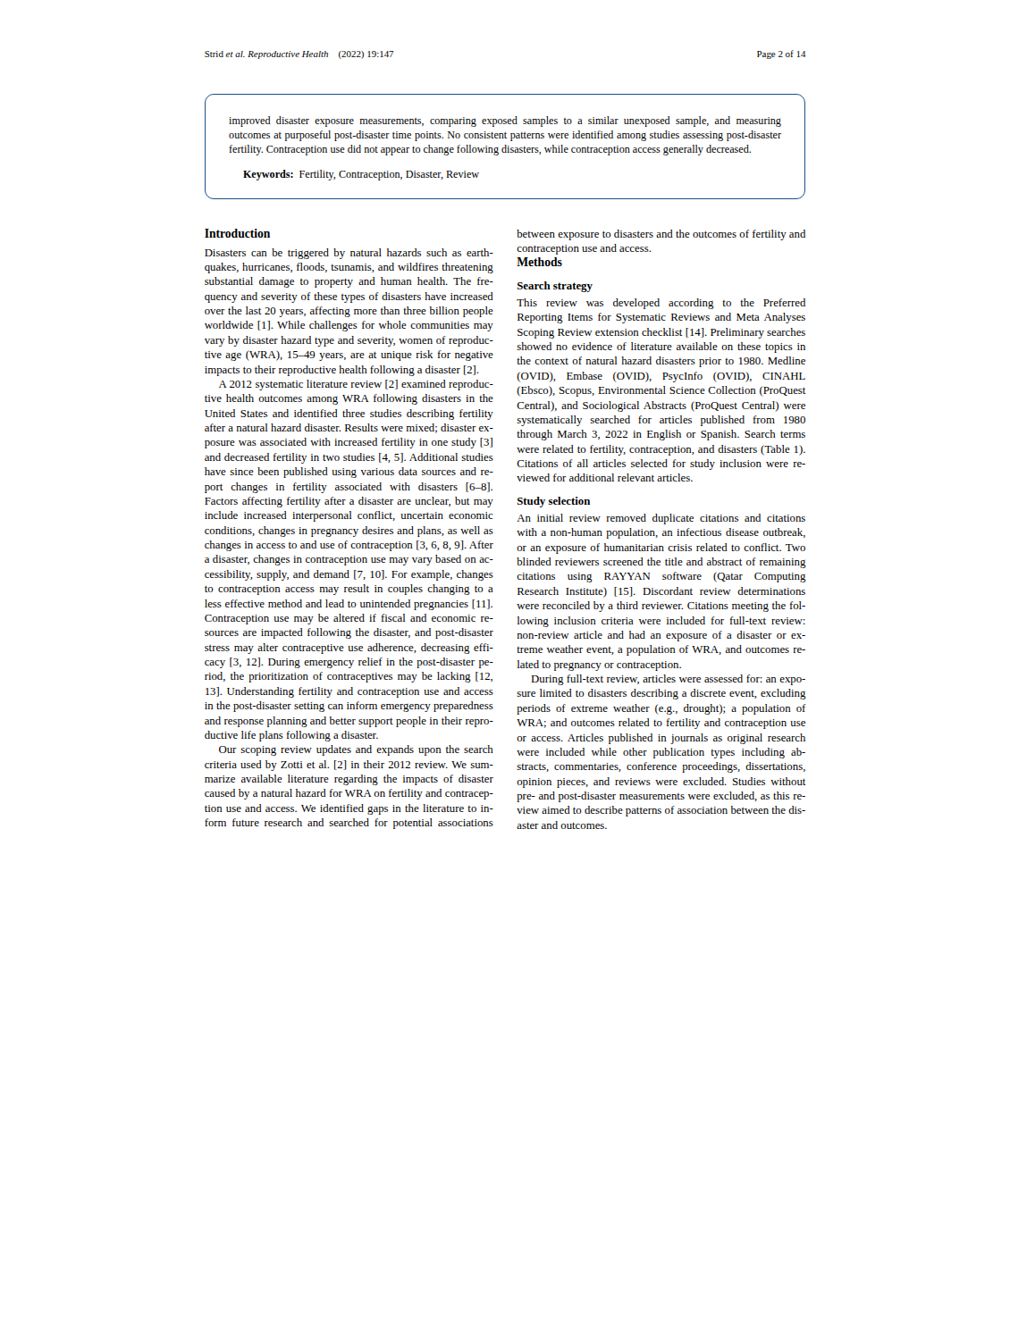Strid et al. Reproductive Health (2022) 19:147
Page 2 of 14
improved disaster exposure measurements, comparing exposed samples to a similar unexposed sample, and measuring outcomes at purposeful post-disaster time points. No consistent patterns were identified among studies assessing post-disaster fertility. Contraception use did not appear to change following disasters, while contraception access generally decreased.
Keywords: Fertility, Contraception, Disaster, Review
Introduction
Disasters can be triggered by natural hazards such as earthquakes, hurricanes, floods, tsunamis, and wildfires threatening substantial damage to property and human health. The frequency and severity of these types of disasters have increased over the last 20 years, affecting more than three billion people worldwide [1]. While challenges for whole communities may vary by disaster hazard type and severity, women of reproductive age (WRA), 15–49 years, are at unique risk for negative impacts to their reproductive health following a disaster [2].
A 2012 systematic literature review [2] examined reproductive health outcomes among WRA following disasters in the United States and identified three studies describing fertility after a natural hazard disaster. Results were mixed; disaster exposure was associated with increased fertility in one study [3] and decreased fertility in two studies [4, 5]. Additional studies have since been published using various data sources and report changes in fertility associated with disasters [6–8]. Factors affecting fertility after a disaster are unclear, but may include increased interpersonal conflict, uncertain economic conditions, changes in pregnancy desires and plans, as well as changes in access to and use of contraception [3, 6, 8, 9]. After a disaster, changes in contraception use may vary based on accessibility, supply, and demand [7, 10]. For example, changes to contraception access may result in couples changing to a less effective method and lead to unintended pregnancies [11]. Contraception use may be altered if fiscal and economic resources are impacted following the disaster, and post-disaster stress may alter contraceptive use adherence, decreasing efficacy [3, 12]. During emergency relief in the post-disaster period, the prioritization of contraceptives may be lacking [12, 13]. Understanding fertility and contraception use and access in the post-disaster setting can inform emergency preparedness and response planning and better support people in their reproductive life plans following a disaster.
Our scoping review updates and expands upon the search criteria used by Zotti et al. [2] in their 2012 review. We summarize available literature regarding the impacts of disaster caused by a natural hazard for WRA on fertility and contraception use and access. We identified gaps in the literature to inform future research and searched for potential associations between exposure to disasters and the outcomes of fertility and contraception use and access.
Methods
Search strategy
This review was developed according to the Preferred Reporting Items for Systematic Reviews and Meta Analyses Scoping Review extension checklist [14]. Preliminary searches showed no evidence of literature available on these topics in the context of natural hazard disasters prior to 1980. Medline (OVID), Embase (OVID), PsycInfo (OVID), CINAHL (Ebsco), Scopus, Environmental Science Collection (ProQuest Central), and Sociological Abstracts (ProQuest Central) were systematically searched for articles published from 1980 through March 3, 2022 in English or Spanish. Search terms were related to fertility, contraception, and disasters (Table 1). Citations of all articles selected for study inclusion were reviewed for additional relevant articles.
Study selection
An initial review removed duplicate citations and citations with a non-human population, an infectious disease outbreak, or an exposure of humanitarian crisis related to conflict. Two blinded reviewers screened the title and abstract of remaining citations using RAYYAN software (Qatar Computing Research Institute) [15]. Discordant review determinations were reconciled by a third reviewer. Citations meeting the following inclusion criteria were included for full-text review: non-review article and had an exposure of a disaster or extreme weather event, a population of WRA, and outcomes related to pregnancy or contraception.
During full-text review, articles were assessed for: an exposure limited to disasters describing a discrete event, excluding periods of extreme weather (e.g., drought); a population of WRA; and outcomes related to fertility and contraception use or access. Articles published in journals as original research were included while other publication types including abstracts, commentaries, conference proceedings, dissertations, opinion pieces, and reviews were excluded. Studies without pre- and post-disaster measurements were excluded, as this review aimed to describe patterns of association between the disaster and outcomes.